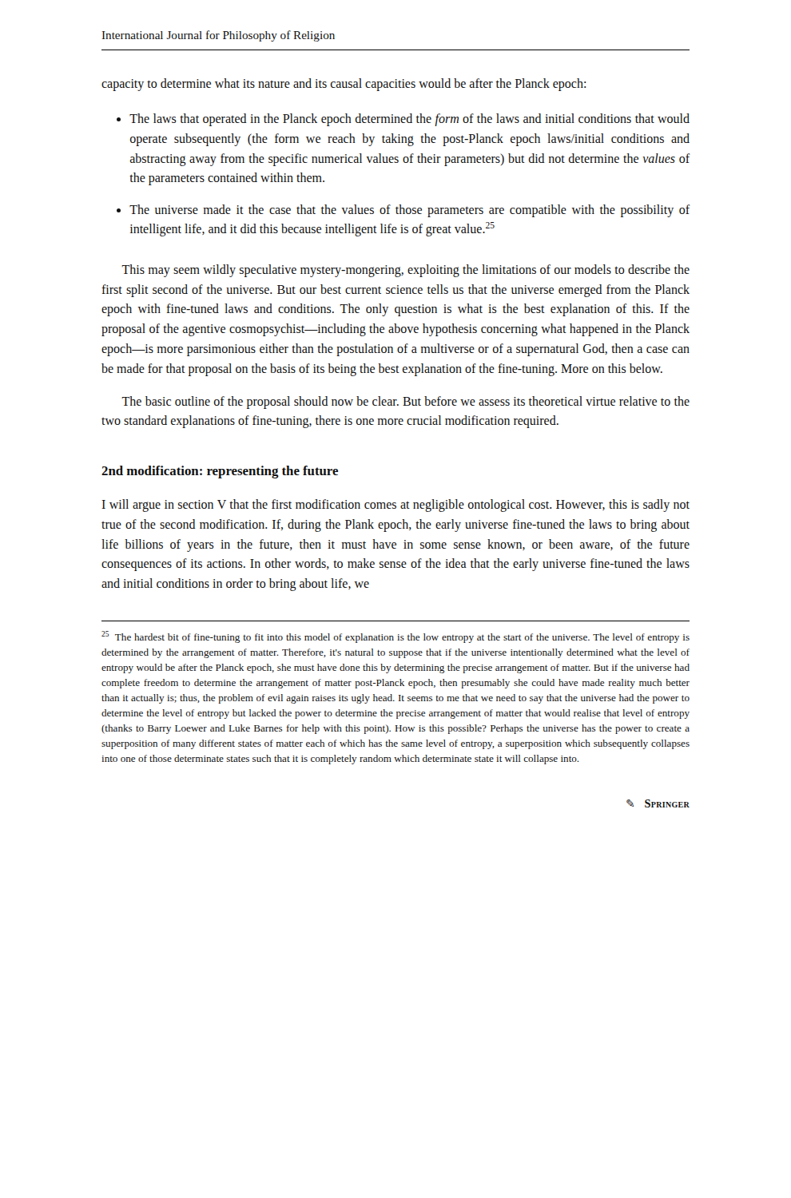International Journal for Philosophy of Religion
capacity to determine what its nature and its causal capacities would be after the Planck epoch:
The laws that operated in the Planck epoch determined the form of the laws and initial conditions that would operate subsequently (the form we reach by taking the post-Planck epoch laws/initial conditions and abstracting away from the specific numerical values of their parameters) but did not determine the values of the parameters contained within them.
The universe made it the case that the values of those parameters are compatible with the possibility of intelligent life, and it did this because intelligent life is of great value.25
This may seem wildly speculative mystery-mongering, exploiting the limitations of our models to describe the first split second of the universe. But our best current science tells us that the universe emerged from the Planck epoch with fine-tuned laws and conditions. The only question is what is the best explanation of this. If the proposal of the agentive cosmopsychist—including the above hypothesis concerning what happened in the Planck epoch—is more parsimonious either than the postulation of a multiverse or of a supernatural God, then a case can be made for that proposal on the basis of its being the best explanation of the fine-tuning. More on this below.
The basic outline of the proposal should now be clear. But before we assess its theoretical virtue relative to the two standard explanations of fine-tuning, there is one more crucial modification required.
2nd modification: representing the future
I will argue in section V that the first modification comes at negligible ontological cost. However, this is sadly not true of the second modification. If, during the Plank epoch, the early universe fine-tuned the laws to bring about life billions of years in the future, then it must have in some sense known, or been aware, of the future consequences of its actions. In other words, to make sense of the idea that the early universe fine-tuned the laws and initial conditions in order to bring about life, we
25 The hardest bit of fine-tuning to fit into this model of explanation is the low entropy at the start of the universe. The level of entropy is determined by the arrangement of matter. Therefore, it's natural to suppose that if the universe intentionally determined what the level of entropy would be after the Planck epoch, she must have done this by determining the precise arrangement of matter. But if the universe had complete freedom to determine the arrangement of matter post-Planck epoch, then presumably she could have made reality much better than it actually is; thus, the problem of evil again raises its ugly head. It seems to me that we need to say that the universe had the power to determine the level of entropy but lacked the power to determine the precise arrangement of matter that would realise that level of entropy (thanks to Barry Loewer and Luke Barnes for help with this point). How is this possible? Perhaps the universe has the power to create a superposition of many different states of matter each of which has the same level of entropy, a superposition which subsequently collapses into one of those determinate states such that it is completely random which determinate state it will collapse into.
✎Springer